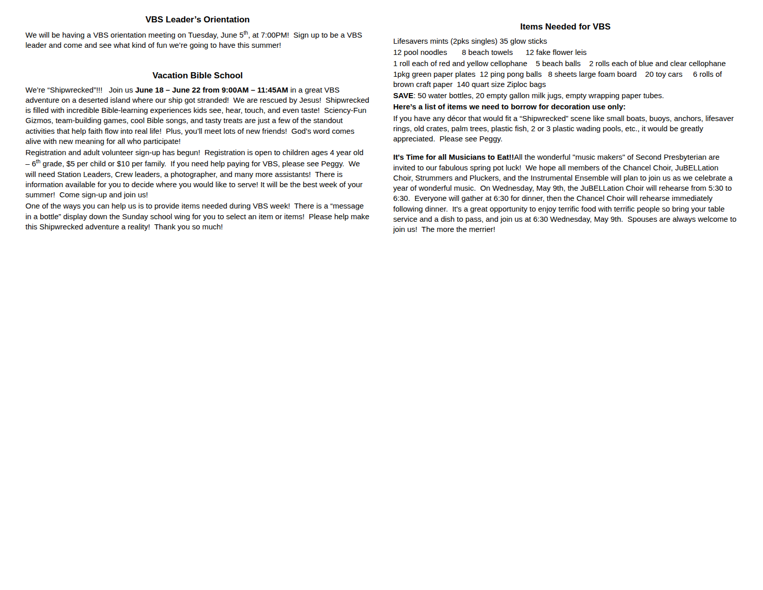VBS Leader’s Orientation
We will be having a VBS orientation meeting on Tuesday, June 5th, at 7:00PM! Sign up to be a VBS leader and come and see what kind of fun we’re going to have this summer!
Vacation Bible School
We’re “Shipwrecked”!!! Join us June 18 – June 22 from 9:00AM – 11:45AM in a great VBS adventure on a deserted island where our ship got stranded! We are rescued by Jesus! Shipwrecked is filled with incredible Bible-learning experiences kids see, hear, touch, and even taste! Sciency-Fun Gizmos, team-building games, cool Bible songs, and tasty treats are just a few of the standout activities that help faith flow into real life! Plus, you’ll meet lots of new friends! God’s word comes alive with new meaning for all who participate!
Registration and adult volunteer sign-up has begun! Registration is open to children ages 4 year old – 6th grade, $5 per child or $10 per family. If you need help paying for VBS, please see Peggy. We will need Station Leaders, Crew leaders, a photographer, and many more assistants! There is information available for you to decide where you would like to serve! It will be the best week of your summer! Come sign-up and join us!
One of the ways you can help us is to provide items needed during VBS week! There is a “message in a bottle” display down the Sunday school wing for you to select an item or items! Please help make this Shipwrecked adventure a reality! Thank you so much!
Items Needed for VBS
Lifesavers mints (2pks singles) 35 glow sticks
12 pool noodles 8 beach towels 12 fake flower leis
1 roll each of red and yellow cellophane 5 beach balls 2 rolls each of blue and clear cellophane 1pkg green paper plates 12 ping pong balls 8 sheets large foam board 20 toy cars 6 rolls of brown craft paper 140 quart size Ziploc bags
SAVE: 50 water bottles, 20 empty gallon milk jugs, empty wrapping paper tubes.
Here’s a list of items we need to borrow for decoration use only:
If you have any décor that would fit a “Shipwrecked” scene like small boats, buoys, anchors, lifesaver rings, old crates, palm trees, plastic fish, 2 or 3 plastic wading pools, etc., it would be greatly appreciated. Please see Peggy.
It's Time for all Musicians to Eat!!All the wonderful "music makers" of Second Presbyterian are invited to our fabulous spring pot luck! We hope all members of the Chancel Choir, JuBELLation Choir, Strummers and Pluckers, and the Instrumental Ensemble will plan to join us as we celebrate a year of wonderful music. On Wednesday, May 9th, the JuBELLation Choir will rehearse from 5:30 to 6:30. Everyone will gather at 6:30 for dinner, then the Chancel Choir will rehearse immediately following dinner. It's a great opportunity to enjoy terrific food with terrific people so bring your table service and a dish to pass, and join us at 6:30 Wednesday, May 9th. Spouses are always welcome to join us! The more the merrier!